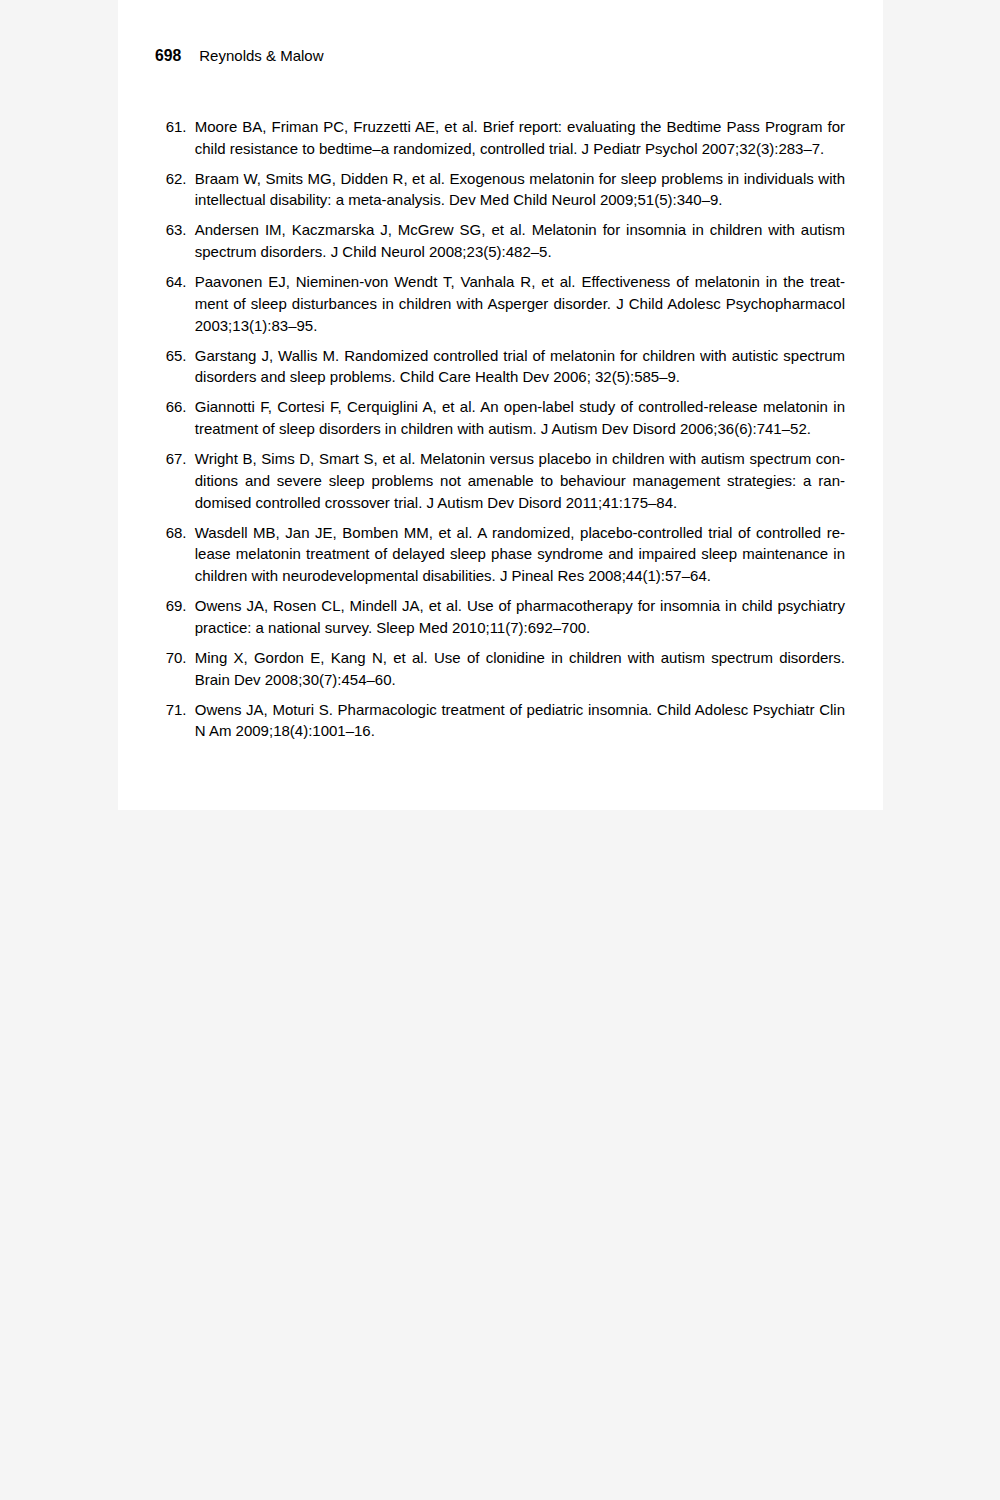698 Reynolds & Malow
61. Moore BA, Friman PC, Fruzzetti AE, et al. Brief report: evaluating the Bedtime Pass Program for child resistance to bedtime–a randomized, controlled trial. J Pediatr Psychol 2007;32(3):283–7.
62. Braam W, Smits MG, Didden R, et al. Exogenous melatonin for sleep problems in individuals with intellectual disability: a meta-analysis. Dev Med Child Neurol 2009;51(5):340–9.
63. Andersen IM, Kaczmarska J, McGrew SG, et al. Melatonin for insomnia in children with autism spectrum disorders. J Child Neurol 2008;23(5):482–5.
64. Paavonen EJ, Nieminen-von Wendt T, Vanhala R, et al. Effectiveness of melatonin in the treatment of sleep disturbances in children with Asperger disorder. J Child Adolesc Psychopharmacol 2003;13(1):83–95.
65. Garstang J, Wallis M. Randomized controlled trial of melatonin for children with autistic spectrum disorders and sleep problems. Child Care Health Dev 2006; 32(5):585–9.
66. Giannotti F, Cortesi F, Cerquiglini A, et al. An open-label study of controlled-release melatonin in treatment of sleep disorders in children with autism. J Autism Dev Disord 2006;36(6):741–52.
67. Wright B, Sims D, Smart S, et al. Melatonin versus placebo in children with autism spectrum conditions and severe sleep problems not amenable to behaviour management strategies: a randomised controlled crossover trial. J Autism Dev Disord 2011;41:175–84.
68. Wasdell MB, Jan JE, Bomben MM, et al. A randomized, placebo-controlled trial of controlled release melatonin treatment of delayed sleep phase syndrome and impaired sleep maintenance in children with neurodevelopmental disabilities. J Pineal Res 2008;44(1):57–64.
69. Owens JA, Rosen CL, Mindell JA, et al. Use of pharmacotherapy for insomnia in child psychiatry practice: a national survey. Sleep Med 2010;11(7):692–700.
70. Ming X, Gordon E, Kang N, et al. Use of clonidine in children with autism spectrum disorders. Brain Dev 2008;30(7):454–60.
71. Owens JA, Moturi S. Pharmacologic treatment of pediatric insomnia. Child Adolesc Psychiatr Clin N Am 2009;18(4):1001–16.